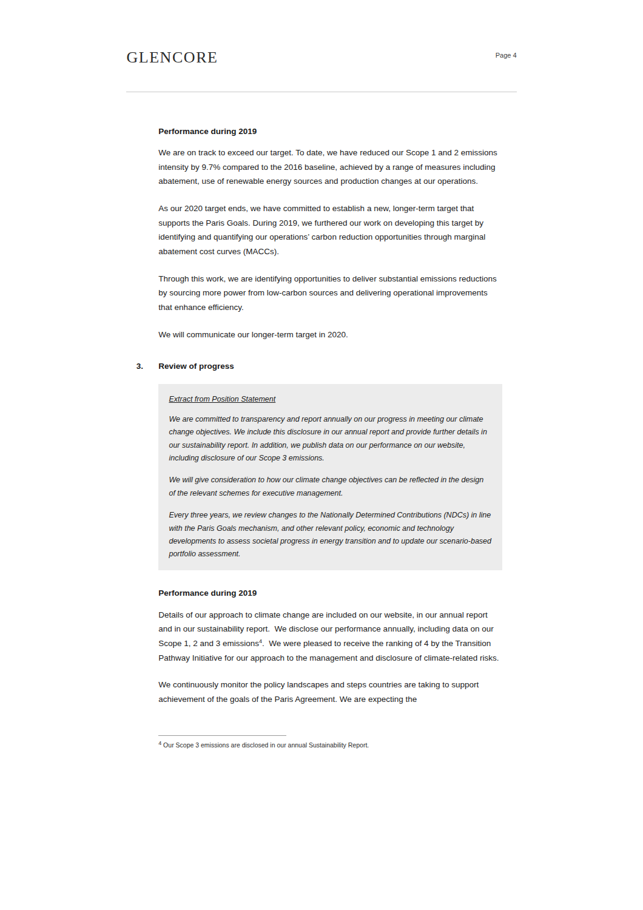GLENCORE
Page 4
Performance during 2019
We are on track to exceed our target. To date, we have reduced our Scope 1 and 2 emissions intensity by 9.7% compared to the 2016 baseline, achieved by a range of measures including abatement, use of renewable energy sources and production changes at our operations.
As our 2020 target ends, we have committed to establish a new, longer-term target that supports the Paris Goals. During 2019, we furthered our work on developing this target by identifying and quantifying our operations’ carbon reduction opportunities through marginal abatement cost curves (MACCs).
Through this work, we are identifying opportunities to deliver substantial emissions reductions by sourcing more power from low-carbon sources and delivering operational improvements that enhance efficiency.
We will communicate our longer-term target in 2020.
Review of progress
Extract from Position Statement
We are committed to transparency and report annually on our progress in meeting our climate change objectives. We include this disclosure in our annual report and provide further details in our sustainability report. In addition, we publish data on our performance on our website, including disclosure of our Scope 3 emissions.
We will give consideration to how our climate change objectives can be reflected in the design of the relevant schemes for executive management.
Every three years, we review changes to the Nationally Determined Contributions (NDCs) in line with the Paris Goals mechanism, and other relevant policy, economic and technology developments to assess societal progress in energy transition and to update our scenario-based portfolio assessment.
Performance during 2019
Details of our approach to climate change are included on our website, in our annual report and in our sustainability report. We disclose our performance annually, including data on our Scope 1, 2 and 3 emissions4. We were pleased to receive the ranking of 4 by the Transition Pathway Initiative for our approach to the management and disclosure of climate-related risks.
We continuously monitor the policy landscapes and steps countries are taking to support achievement of the goals of the Paris Agreement. We are expecting the
4 Our Scope 3 emissions are disclosed in our annual Sustainability Report.